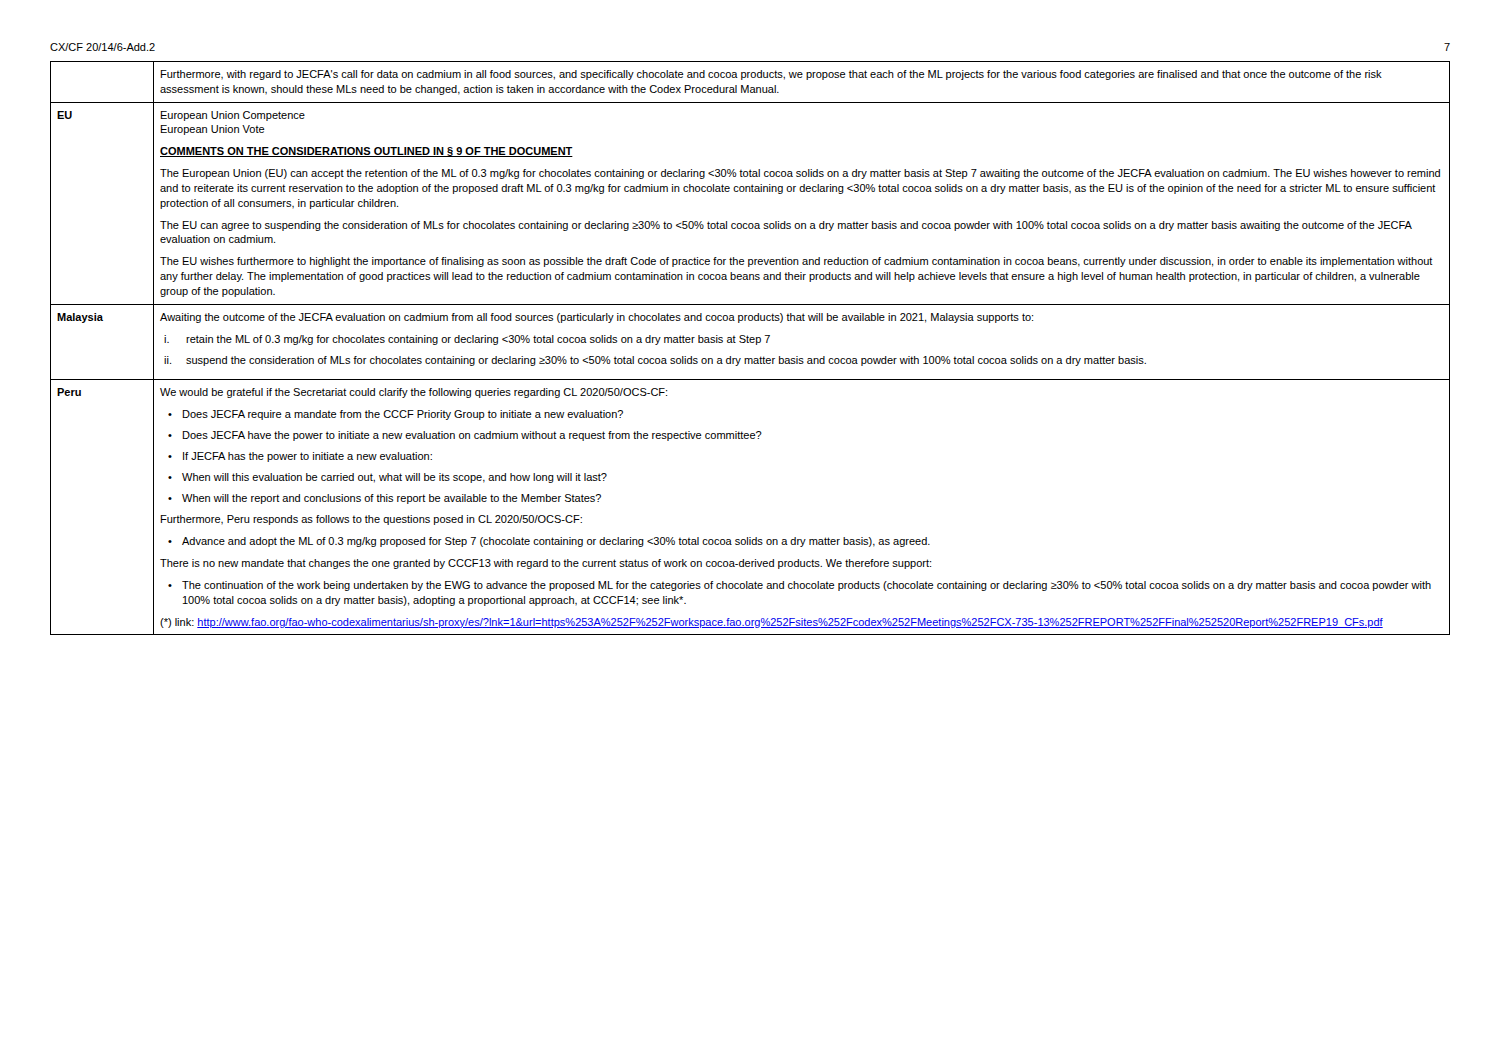CX/CF 20/14/6-Add.2 7
| | Furthermore, with regard to JECFA's call for data on cadmium in all food sources, and specifically chocolate and cocoa products, we propose that each of the ML projects for the various food categories are finalised and that once the outcome of the risk assessment is known, should these MLs need to be changed, action is taken in accordance with the Codex Procedural Manual. |
| EU | European Union Competence European Union Vote COMMENTS ON THE CONSIDERATIONS OUTLINED IN § 9 OF THE DOCUMENT The European Union (EU) can accept the retention of the ML of 0.3 mg/kg for chocolates containing or declaring <30% total cocoa solids on a dry matter basis at Step 7 awaiting the outcome of the JECFA evaluation on cadmium. The EU wishes however to remind and to reiterate its current reservation to the adoption of the proposed draft ML of 0.3 mg/kg for cadmium in chocolate containing or declaring <30% total cocoa solids on a dry matter basis, as the EU is of the opinion of the need for a stricter ML to ensure sufficient protection of all consumers, in particular children. The EU can agree to suspending the consideration of MLs for chocolates containing or declaring ≥30% to <50% total cocoa solids on a dry matter basis and cocoa powder with 100% total cocoa solids on a dry matter basis awaiting the outcome of the JECFA evaluation on cadmium. The EU wishes furthermore to highlight the importance of finalising as soon as possible the draft Code of practice for the prevention and reduction of cadmium contamination in cocoa beans, currently under discussion, in order to enable its implementation without any further delay. The implementation of good practices will lead to the reduction of cadmium contamination in cocoa beans and their products and will help achieve levels that ensure a high level of human health protection, in particular of children, a vulnerable group of the population. |
| Malaysia | Awaiting the outcome of the JECFA evaluation on cadmium from all food sources (particularly in chocolates and cocoa products) that will be available in 2021, Malaysia supports to: retain the ML of 0.3 mg/kg for chocolates containing or declaring <30% total cocoa solids on a dry matter basis at Step 7 suspend the consideration of MLs for chocolates containing or declaring ≥30% to <50% total cocoa solids on a dry matter basis and cocoa powder with 100% total cocoa solids on a dry matter basis. |
| Peru | We would be grateful if the Secretariat could clarify the following queries regarding CL 2020/50/OCS-CF: Does JECFA require a mandate from the CCCF Priority Group to initiate a new evaluation? Does JECFA have the power to initiate a new evaluation on cadmium without a request from the respective committee? If JECFA has the power to initiate a new evaluation: When will this evaluation be carried out, what will be its scope, and how long will it last? When will the report and conclusions of this report be available to the Member States? Furthermore, Peru responds as follows to the questions posed in CL 2020/50/OCS-CF: Advance and adopt the ML of 0.3 mg/kg proposed for Step 7 (chocolate containing or declaring <30% total cocoa solids on a dry matter basis), as agreed. There is no new mandate that changes the one granted by CCCF13 with regard to the current status of work on cocoa-derived products. We therefore support: The continuation of the work being undertaken by the EWG to advance the proposed ML for the categories of chocolate and chocolate products (chocolate containing or declaring ≥30% to <50% total cocoa solids on a dry matter basis and cocoa powder with 100% total cocoa solids on a dry matter basis), adopting a proportional approach, at CCCF14; see link*. (*) link: http://www.fao.org/fao-who-codexalimentarius/sh-proxy/es/?lnk=1&url=https%253A%252F%252Fworkspace.fao.org%252Fsites%252Fcodex%252FMeetings%252FCX-735-13%252FREPORT%252FFinal%252520Report%252FREP19_CFs.pdf |